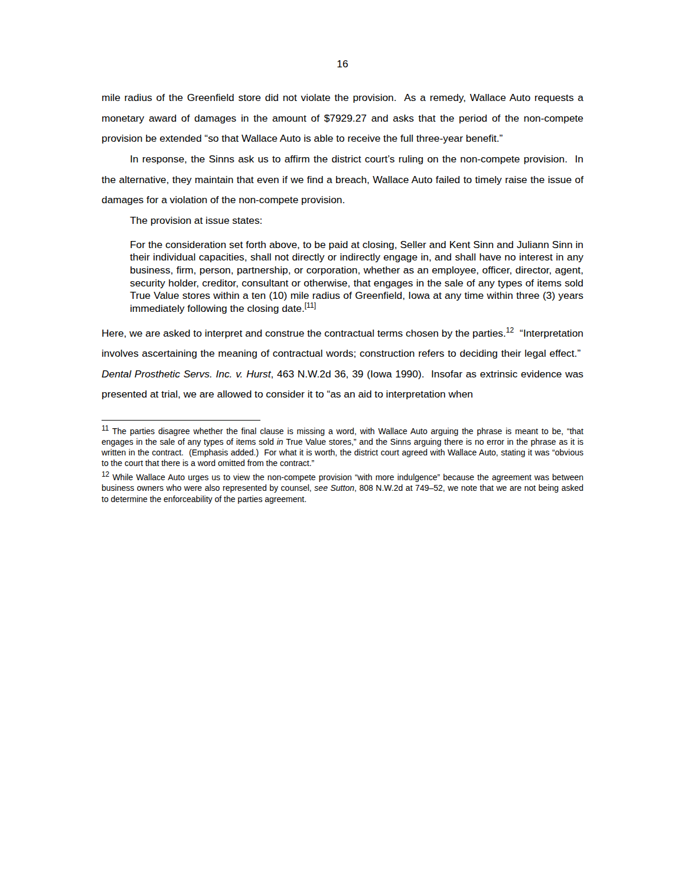16
mile radius of the Greenfield store did not violate the provision. As a remedy, Wallace Auto requests a monetary award of damages in the amount of $7929.27 and asks that the period of the non-compete provision be extended “so that Wallace Auto is able to receive the full three-year benefit.”
In response, the Sinns ask us to affirm the district court’s ruling on the non-compete provision. In the alternative, they maintain that even if we find a breach, Wallace Auto failed to timely raise the issue of damages for a violation of the non-compete provision.
The provision at issue states:
For the consideration set forth above, to be paid at closing, Seller and Kent Sinn and Juliann Sinn in their individual capacities, shall not directly or indirectly engage in, and shall have no interest in any business, firm, person, partnership, or corporation, whether as an employee, officer, director, agent, security holder, creditor, consultant or otherwise, that engages in the sale of any types of items sold True Value stores within a ten (10) mile radius of Greenfield, Iowa at any time within three (3) years immediately following the closing date.[11]
Here, we are asked to interpret and construe the contractual terms chosen by the parties.12 “Interpretation involves ascertaining the meaning of contractual words; construction refers to deciding their legal effect.” Dental Prosthetic Servs. Inc. v. Hurst, 463 N.W.2d 36, 39 (Iowa 1990). Insofar as extrinsic evidence was presented at trial, we are allowed to consider it to “as an aid to interpretation when
11 The parties disagree whether the final clause is missing a word, with Wallace Auto arguing the phrase is meant to be, “that engages in the sale of any types of items sold in True Value stores,” and the Sinns arguing there is no error in the phrase as it is written in the contract. (Emphasis added.) For what it is worth, the district court agreed with Wallace Auto, stating it was “obvious to the court that there is a word omitted from the contract.”
12 While Wallace Auto urges us to view the non-compete provision “with more indulgence” because the agreement was between business owners who were also represented by counsel, see Sutton, 808 N.W.2d at 749–52, we note that we are not being asked to determine the enforceability of the parties agreement.